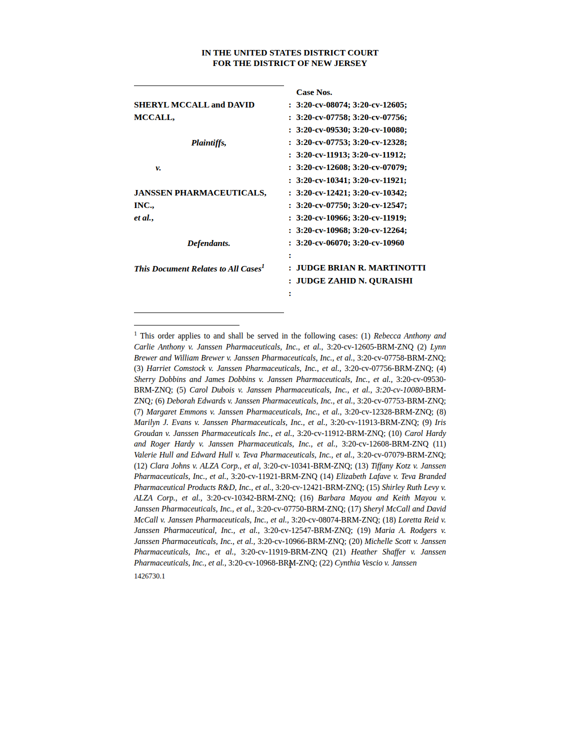IN THE UNITED STATES DISTRICT COURT
FOR THE DISTRICT OF NEW JERSEY
| SHERYL MCCALL and DAVID MCCALL, Plaintiffs, v. JANSSEN PHARMACEUTICALS, INC., et al. , Defendants. This Document Relates to All Cases 1 | : : : : : : : : : : : : : : : : | Case Nos. 3:20-cv-08074; 3:20-cv-12605; 3:20-cv-07758; 3:20-cv-07756; 3:20-cv-09530; 3:20-cv-10080; 3:20-cv-07753; 3:20-cv-12328; 3:20-cv-11913; 3:20-cv-11912; 3:20-cv-12608; 3:20-cv-07079; 3:20-cv-10341; 3:20-cv-11921; 3:20-cv-12421; 3:20-cv-10342; 3:20-cv-07750; 3:20-cv-12547; 3:20-cv-10966; 3:20-cv-11919; 3:20-cv-10968; 3:20-cv-12264; 3:20-cv-06070; 3:20-cv-10960 JUDGE BRIAN R. MARTINOTTI JUDGE ZAHID N. QURAISHI |
1 This order applies to and shall be served in the following cases: (1) Rebecca Anthony and Carlie Anthony v. Janssen Pharmaceuticals, Inc., et al., 3:20-cv-12605-BRM-ZNQ (2) Lynn Brewer and William Brewer v. Janssen Pharmaceuticals, Inc., et al., 3:20-cv-07758-BRM-ZNQ; (3) Harriet Comstock v. Janssen Pharmaceuticals, Inc., et al., 3:20-cv-07756-BRM-ZNQ; (4) Sherry Dobbins and James Dobbins v. Janssen Pharmaceuticals, Inc., et al., 3:20-cv-09530-BRM-ZNQ; (5) Carol Dubois v. Janssen Pharmaceuticals, Inc., et al., 3:20-cv-10080-BRM-ZNQ; (6) Deborah Edwards v. Janssen Pharmaceuticals, Inc., et al., 3:20-cv-07753-BRM-ZNQ; (7) Margaret Emmons v. Janssen Pharmaceuticals, Inc., et al., 3:20-cv-12328-BRM-ZNQ; (8) Marilyn J. Evans v. Janssen Pharmaceuticals, Inc., et al., 3:20-cv-11913-BRM-ZNQ; (9) Iris Groudan v. Janssen Pharmaceuticals Inc., et al., 3:20-cv-11912-BRM-ZNQ; (10) Carol Hardy and Roger Hardy v. Janssen Pharmaceuticals, Inc., et al., 3:20-cv-12608-BRM-ZNQ (11) Valerie Hull and Edward Hull v. Teva Pharmaceuticals, Inc., et al., 3:20-cv-07079-BRM-ZNQ; (12) Clara Johns v. ALZA Corp., et al, 3:20-cv-10341-BRM-ZNQ; (13) Tiffany Kotz v. Janssen Pharmaceuticals, Inc., et al., 3:20-cv-11921-BRM-ZNQ (14) Elizabeth Lafave v. Teva Branded Pharmaceutical Products R&D, Inc., et al., 3:20-cv-12421-BRM-ZNQ; (15) Shirley Ruth Levy v. ALZA Corp., et al., 3:20-cv-10342-BRM-ZNQ; (16) Barbara Mayou and Keith Mayou v. Janssen Pharmaceuticals, Inc., et al., 3:20-cv-07750-BRM-ZNQ; (17) Sheryl McCall and David McCall v. Janssen Pharmaceuticals, Inc., et al., 3:20-cv-08074-BRM-ZNQ; (18) Loretta Reid v. Janssen Pharmaceutical, Inc., et al., 3:20-cv-12547-BRM-ZNQ; (19) Maria A. Rodgers v. Janssen Pharmaceuticals, Inc., et al., 3:20-cv-10966-BRM-ZNQ; (20) Michelle Scott v. Janssen Pharmaceuticals, Inc., et al., 3:20-cv-11919-BRM-ZNQ (21) Heather Shaffer v. Janssen Pharmaceuticals, Inc., et al., 3:20-cv-10968-BRM-ZNQ; (22) Cynthia Vescio v. Janssen
1
1426730.1